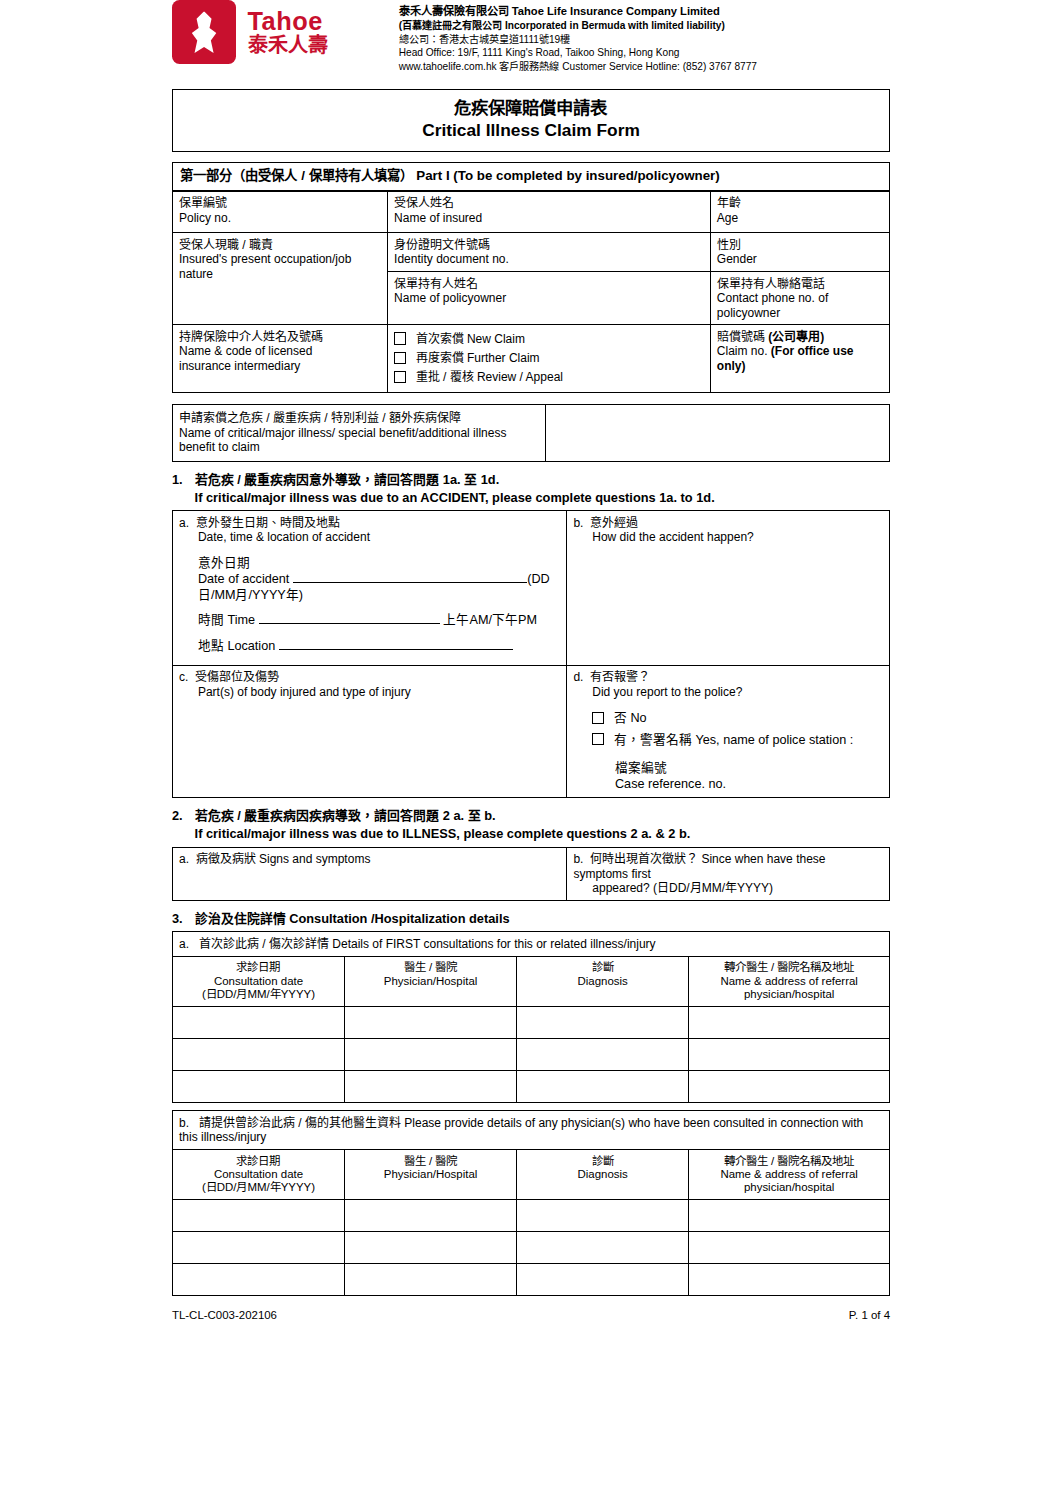Tahoe
泰禾人壽
泰禾人壽保險有限公司 Tahoe Life Insurance Company Limited
(百慕達註冊之有限公司 Incorporated in Bermuda with limited liability)
總公司：香港太古城英皇道1111號19樓
Head Office: 19/F, 1111 King's Road, Taikoo Shing, Hong Kong
www.tahoelife.com.hk 客戶服務熱線 Customer Service Hotline: (852) 3767 8777
危疾保障賠償申請表
Critical Illness Claim Form
第一部分（由受保人 / 保單持有人填寫） Part I (To be completed by insured/policyowner)
| 保單編號 Policy no. | 受保人姓名 Name of insured | 年齡 Age |
| 受保人現職 / 職責 Insured's present occupation/job nature | 身份證明文件號碼 Identity document no. | 性別 Gender |
| 保單持有人姓名 Name of policyowner | 保單持有人聯絡電話 Contact phone no. of policyowner |
| 持牌保險中介人姓名及號碼 Name & code of licensed insurance intermediary | 首次索償 New Claim 再度索償 Further Claim 重批 / 覆核 Review / Appeal | 賠償號碼 (公司專用) Claim no. (For office use only) |
| 申請索償之危疾 / 嚴重疾病 / 特別利益 / 額外疾病保障 Name of critical/major illness/ special benefit/additional illness benefit to claim | |
1. 若危疾 / 嚴重疾病因意外導致，請回答問題 1a. 至 1d.
If critical/major illness was due to an ACCIDENT, please complete questions 1a. to 1d.
| a. 意外發生日期、時間及地點 Date, time & location of accident 意外日期 Date of accident (DD日/MM月/YYYY年) 時間 Time 上午AM/下午PM 地點 Location | b. 意外經過 How did the accident happen? |
| c. 受傷部位及傷勢 Part(s) of body injured and type of injury | d. 有否報警？ Did you report to the police? 否 No 有，警署名稱 Yes, name of police station : 檔案編號 Case reference. no. |
2. 若危疾 / 嚴重疾病因疾病導致，請回答問題 2 a. 至 b.
If critical/major illness was due to ILLNESS, please complete questions 2 a. & 2 b.
| a. 病徵及病狀 Signs and symptoms | b. 何時出現首次徵狀？ Since when have these symptoms first appeared? (日DD/月MM/年YYYY) |
3. 診治及住院詳情 Consultation /Hospitalization details
| a. 首次診此病 / 傷次診詳情 Details of FIRST consultations for this or related illness/injury |
| 求診日期 Consultation date (日DD/月MM/年YYYY) | 醫生 / 醫院 Physician/Hospital | 診斷 Diagnosis | 轉介醫生 / 醫院名稱及地址 Name & address of referral physician/hospital |
| b. 請提供曾診治此病 / 傷的其他醫生資料 Please provide details of any physician(s) who have been consulted in connection with this illness/injury |
| 求診日期 Consultation date (日DD/月MM/年YYYY) | 醫生 / 醫院 Physician/Hospital | 診斷 Diagnosis | 轉介醫生 / 醫院名稱及地址 Name & address of referral physician/hospital |
TL-CL-C003-202106
P. 1 of 4